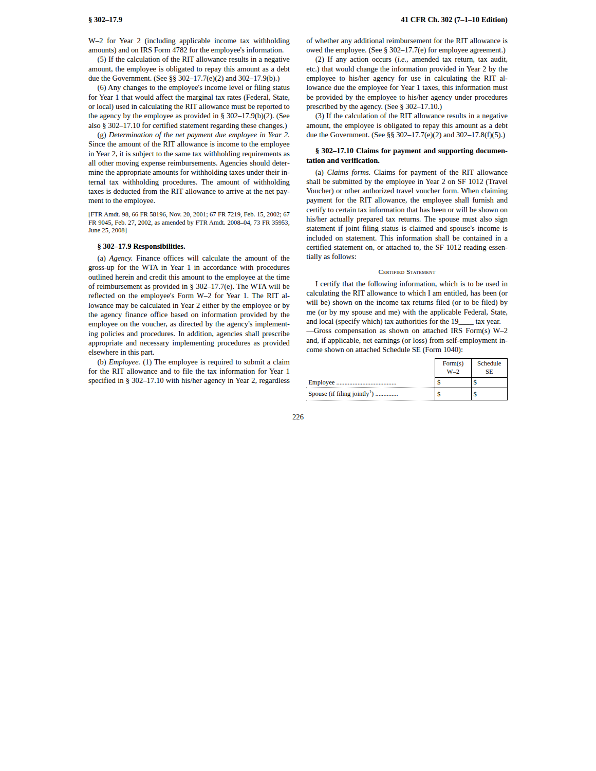§ 302–17.9 41 CFR Ch. 302 (7–1–10 Edition)
W–2 for Year 2 (including applicable income tax withholding amounts) and on IRS Form 4782 for the employee's information.
(5) If the calculation of the RIT allowance results in a negative amount, the employee is obligated to repay this amount as a debt due the Government. (See §§ 302–17.7(e)(2) and 302–17.9(b).)
(6) Any changes to the employee's income level or filing status for Year 1 that would affect the marginal tax rates (Federal, State, or local) used in calculating the RIT allowance must be reported to the agency by the employee as provided in § 302–17.9(b)(2). (See also § 302–17.10 for certified statement regarding these changes.)
(g) Determination of the net payment due employee in Year 2. Since the amount of the RIT allowance is income to the employee in Year 2, it is subject to the same tax withholding requirements as all other moving expense reimbursements. Agencies should determine the appropriate amounts for withholding taxes under their internal tax withholding procedures. The amount of withholding taxes is deducted from the RIT allowance to arrive at the net payment to the employee.
[FTR Amdt. 98, 66 FR 58196, Nov. 20, 2001; 67 FR 7219, Feb. 15, 2002; 67 FR 9045, Feb. 27, 2002, as amended by FTR Amdt. 2008–04, 73 FR 35953, June 25, 2008]
§ 302–17.9 Responsibilities.
(a) Agency. Finance offices will calculate the amount of the gross-up for the WTA in Year 1 in accordance with procedures outlined herein and credit this amount to the employee at the time of reimbursement as provided in § 302–17.7(e). The WTA will be reflected on the employee's Form W–2 for Year 1. The RIT allowance may be calculated in Year 2 either by the employee or by the agency finance office based on information provided by the employee on the voucher, as directed by the agency's implementing policies and procedures. In addition, agencies shall prescribe appropriate and necessary implementing procedures as provided elsewhere in this part.
(b) Employee. (1) The employee is required to submit a claim for the RIT allowance and to file the tax information for Year 1 specified in § 302–17.10 with his/her agency in Year 2, regardless of whether any additional reimbursement for the RIT allowance is owed the employee. (See § 302–17.7(e) for employee agreement.)
(2) If any action occurs (i.e., amended tax return, tax audit, etc.) that would change the information provided in Year 2 by the employee to his/her agency for use in calculating the RIT allowance due the employee for Year 1 taxes, this information must be provided by the employee to his/her agency under procedures prescribed by the agency. (See § 302–17.10.)
(3) If the calculation of the RIT allowance results in a negative amount, the employee is obligated to repay this amount as a debt due the Government. (See §§ 302–17.7(e)(2) and 302–17.8(f)(5).)
§ 302–17.10 Claims for payment and supporting documentation and verification.
(a) Claims forms. Claims for payment of the RIT allowance shall be submitted by the employee in Year 2 on SF 1012 (Travel Voucher) or other authorized travel voucher form. When claiming payment for the RIT allowance, the employee shall furnish and certify to certain tax information that has been or will be shown on his/her actually prepared tax returns. The spouse must also sign statement if joint filing status is claimed and spouse's income is included on statement. This information shall be contained in a certified statement on, or attached to, the SF 1012 reading essentially as follows:
Certified Statement
I certify that the following information, which is to be used in calculating the RIT allowance to which I am entitled, has been (or will be) shown on the income tax returns filed (or to be filed) by me (or by my spouse and me) with the applicable Federal, State, and local (specify which) tax authorities for the 19____ tax year.
—Gross compensation as shown on attached IRS Form(s) W–2 and, if applicable, net earnings (or loss) from self-employment income shown on attached Schedule SE (Form 1040):
| | Form(s) W–2 | Schedule SE |
| --- | --- | --- |
| Employee ..................................... | $ | $ |
| Spouse (if filing jointly 1 ) .............. | $ | $ |
226